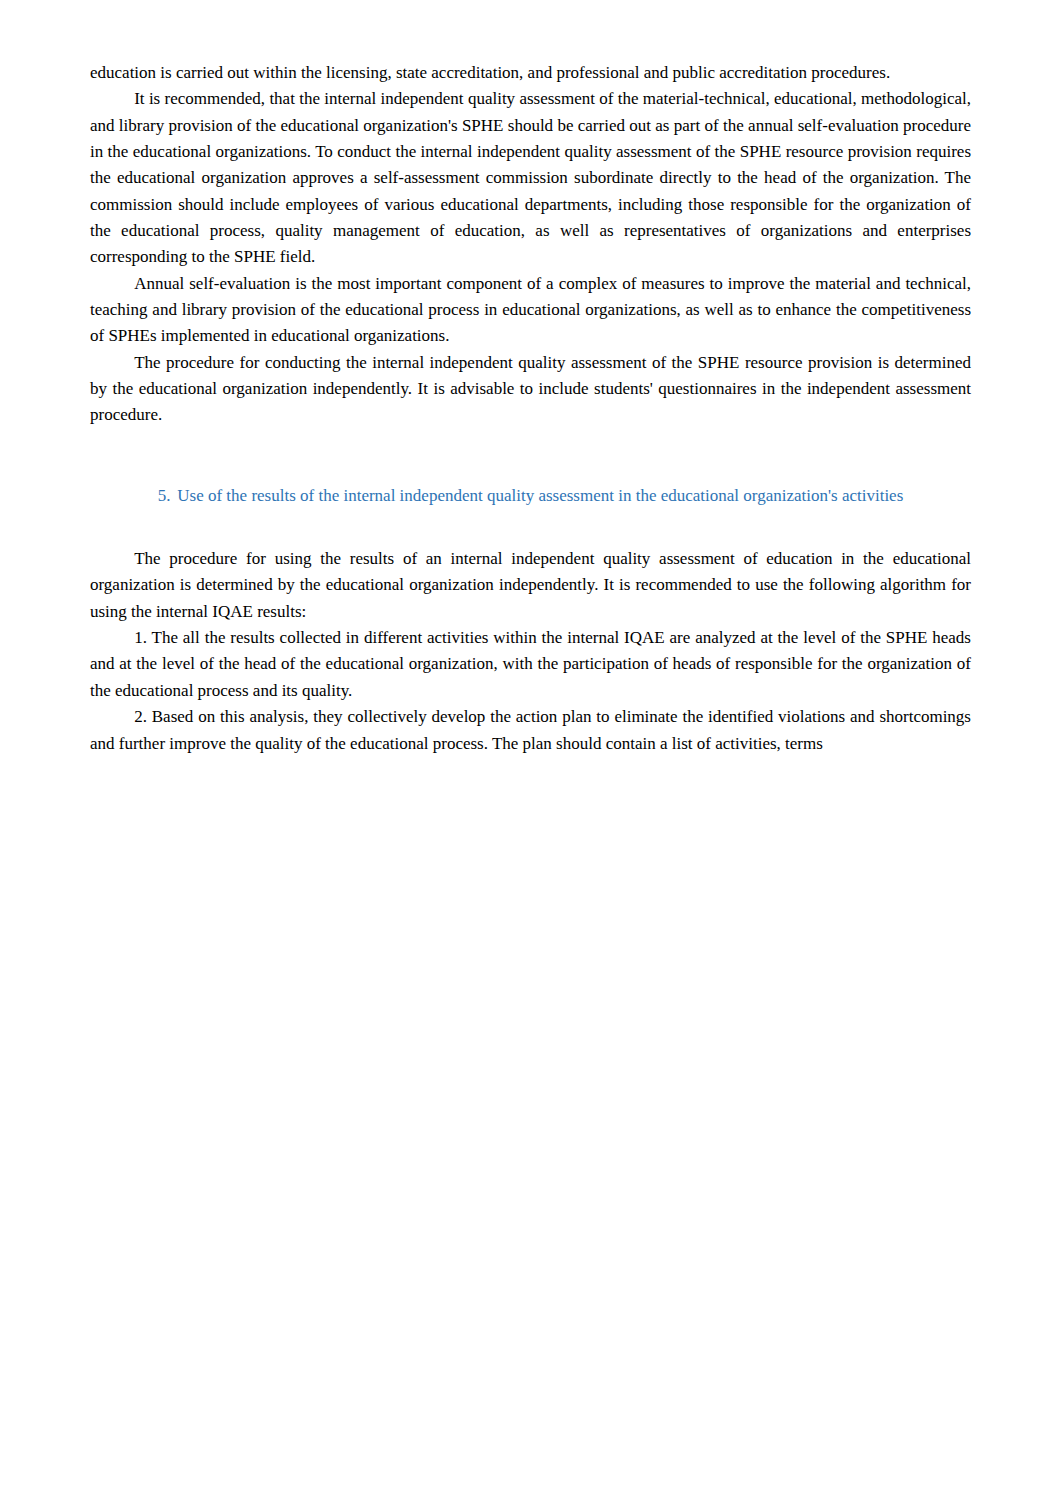education is carried out within the licensing, state accreditation, and professional and public accreditation procedures.
It is recommended, that the internal independent quality assessment of the material-technical, educational, methodological, and library provision of the educational organization's SPHE should be carried out as part of the annual self-evaluation procedure in the educational organizations. To conduct the internal independent quality assessment of the SPHE resource provision requires the educational organization approves a self-assessment commission subordinate directly to the head of the organization. The commission should include employees of various educational departments, including those responsible for the organization of the educational process, quality management of education, as well as representatives of organizations and enterprises corresponding to the SPHE field.
Annual self-evaluation is the most important component of a complex of measures to improve the material and technical, teaching and library provision of the educational process in educational organizations, as well as to enhance the competitiveness of SPHEs implemented in educational organizations.
The procedure for conducting the internal independent quality assessment of the SPHE resource provision is determined by the educational organization independently. It is advisable to include students' questionnaires in the independent assessment procedure.
5. Use of the results of the internal independent quality assessment in the educational organization's activities
The procedure for using the results of an internal independent quality assessment of education in the educational organization is determined by the educational organization independently. It is recommended to use the following algorithm for using the internal IQAE results:
1. The all the results collected in different activities within the internal IQAE are analyzed at the level of the SPHE heads and at the level of the head of the educational organization, with the participation of heads of responsible for the organization of the educational process and its quality.
2. Based on this analysis, they collectively develop the action plan to eliminate the identified violations and shortcomings and further improve the quality of the educational process. The plan should contain a list of activities, terms